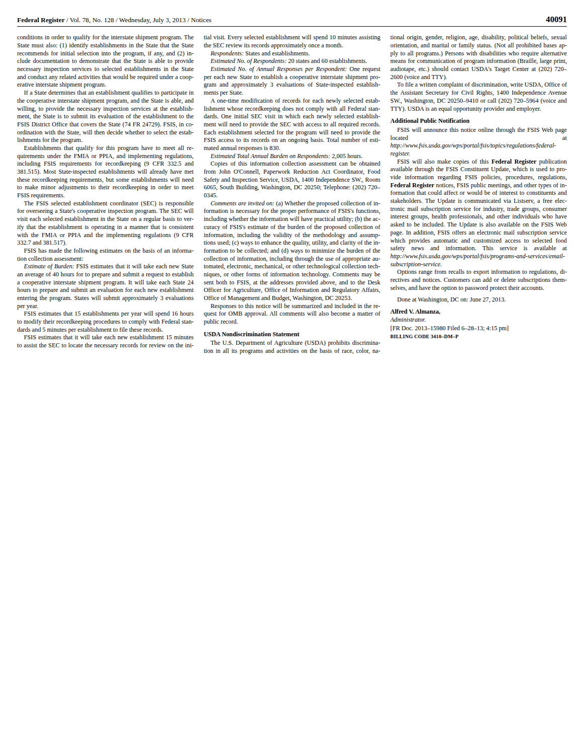Federal Register / Vol. 78, No. 128 / Wednesday, July 3, 2013 / Notices
40091
conditions in order to qualify for the interstate shipment program. The State must also: (1) identify establishments in the State that the State recommends for initial selection into the program, if any, and (2) include documentation to demonstrate that the State is able to provide necessary inspection services to selected establishments in the State and conduct any related activities that would be required under a cooperative interstate shipment program.
If a State determines that an establishment qualifies to participate in the cooperative interstate shipment program, and the State is able, and willing, to provide the necessary inspection services at the establishment, the State is to submit its evaluation of the establishment to the FSIS District Office that covers the State (74 FR 24729). FSIS, in coordination with the State, will then decide whether to select the establishments for the program.
Establishments that qualify for this program have to meet all requirements under the FMIA or PPIA, and implementing regulations, including FSIS requirements for recordkeeping (9 CFR 332.5 and 381.515). Most State-inspected establishments will already have met these recordkeeping requirements, but some establishments will need to make minor adjustments to their recordkeeping in order to meet FSIS requirements.
The FSIS selected establishment coordinator (SEC) is responsible for overseeing a State's cooperative inspection program. The SEC will visit each selected establishment in the State on a regular basis to verify that the establishment is operating in a manner that is consistent with the FMIA or PPIA and the implementing regulations (9 CFR 332.7 and 381.517).
FSIS has made the following estimates on the basis of an information collection assessment:
Estimate of Burden: FSIS estimates that it will take each new State an average of 40 hours for to prepare and submit a request to establish a cooperative interstate shipment program. It will take each State 24 hours to prepare and submit an evaluation for each new establishment entering the program. States will submit approximately 3 evaluations per year.
FSIS estimates that 15 establishments per year will spend 16 hours to modify their recordkeeping procedures to comply with Federal standards and 5 minutes per establishment to file these records.
FSIS estimates that it will take each new establishment 15 minutes to assist the SEC to locate the necessary records for review on the initial visit. Every selected establishment will spend 10 minutes assisting the SEC review its records approximately once a month.
Respondents: States and establishments.
Estimated No. of Respondents: 20 states and 60 establishments.
Estimated No. of Annual Responses per Respondent: One request per each new State to establish a cooperative interstate shipment program and approximately 3 evaluations of State-inspected establishments per State.
A one-time modification of records for each newly selected establishment whose recordkeeping does not comply with all Federal standards. One initial SEC visit in which each newly selected establishment will need to provide the SEC with access to all required records. Each establishment selected for the program will need to provide the FSIS access to its records on an ongoing basis. Total number of estimated annual responses is 830.
Estimated Total Annual Burden on Respondents: 2,005 hours.
Copies of this information collection assessment can be obtained from John O'Connell, Paperwork Reduction Act Coordinator, Food Safety and Inspection Service, USDA, 1400 Independence SW., Room 6065, South Building, Washington, DC 20250; Telephone: (202) 720–0345.
Comments are invited on: (a) Whether the proposed collection of information is necessary for the proper performance of FSIS's functions, including whether the information will have practical utility; (b) the accuracy of FSIS's estimate of the burden of the proposed collection of information, including the validity of the methodology and assumptions used; (c) ways to enhance the quality, utility, and clarity of the information to be collected; and (d) ways to minimize the burden of the collection of information, including through the use of appropriate automated, electronic, mechanical, or other technological collection techniques, or other forms of information technology. Comments may be sent both to FSIS, at the addresses provided above, and to the Desk Officer for Agriculture, Office of Information and Regulatory Affairs, Office of Management and Budget, Washington, DC 20253.
Responses to this notice will be summarized and included in the request for OMB approval. All comments will also become a matter of public record.
USDA Nondiscrimination Statement
The U.S. Department of Agriculture (USDA) prohibits discrimination in all its programs and activities on the basis of race, color, national origin, gender, religion, age, disability, political beliefs, sexual orientation, and marital or family status. (Not all prohibited bases apply to all programs.) Persons with disabilities who require alternative means for communication of program information (Braille, large print, audiotape, etc.) should contact USDA's Target Center at (202) 720–2600 (voice and TTY).
To file a written complaint of discrimination, write USDA, Office of the Assistant Secretary for Civil Rights, 1400 Independence Avenue SW., Washington, DC 20250–9410 or call (202) 720–5964 (voice and TTY). USDA is an equal opportunity provider and employer.
Additional Public Notification
FSIS will announce this notice online through the FSIS Web page located at http://www.fsis.usda.gov/wps/portal/fsis/topics/regulations/federal-register.
FSIS will also make copies of this Federal Register publication available through the FSIS Constituent Update, which is used to provide information regarding FSIS policies, procedures, regulations, Federal Register notices, FSIS public meetings, and other types of information that could affect or would be of interest to constituents and stakeholders. The Update is communicated via Listserv, a free electronic mail subscription service for industry, trade groups, consumer interest groups, health professionals, and other individuals who have asked to be included. The Update is also available on the FSIS Web page. In addition, FSIS offers an electronic mail subscription service which provides automatic and customized access to selected food safety news and information. This service is available at http://www.fsis.usda.gov/wps/portal/fsis/programs-and-services/email-subscription-service.
Options range from recalls to export information to regulations, directives and notices. Customers can add or delete subscriptions themselves, and have the option to password protect their accounts.
Done at Washington, DC on: June 27, 2013.
Alfred V. Almanza,
Administrator.
[FR Doc. 2013–15980 Filed 6–28–13; 4:15 pm]
BILLING CODE 3410–DM–P